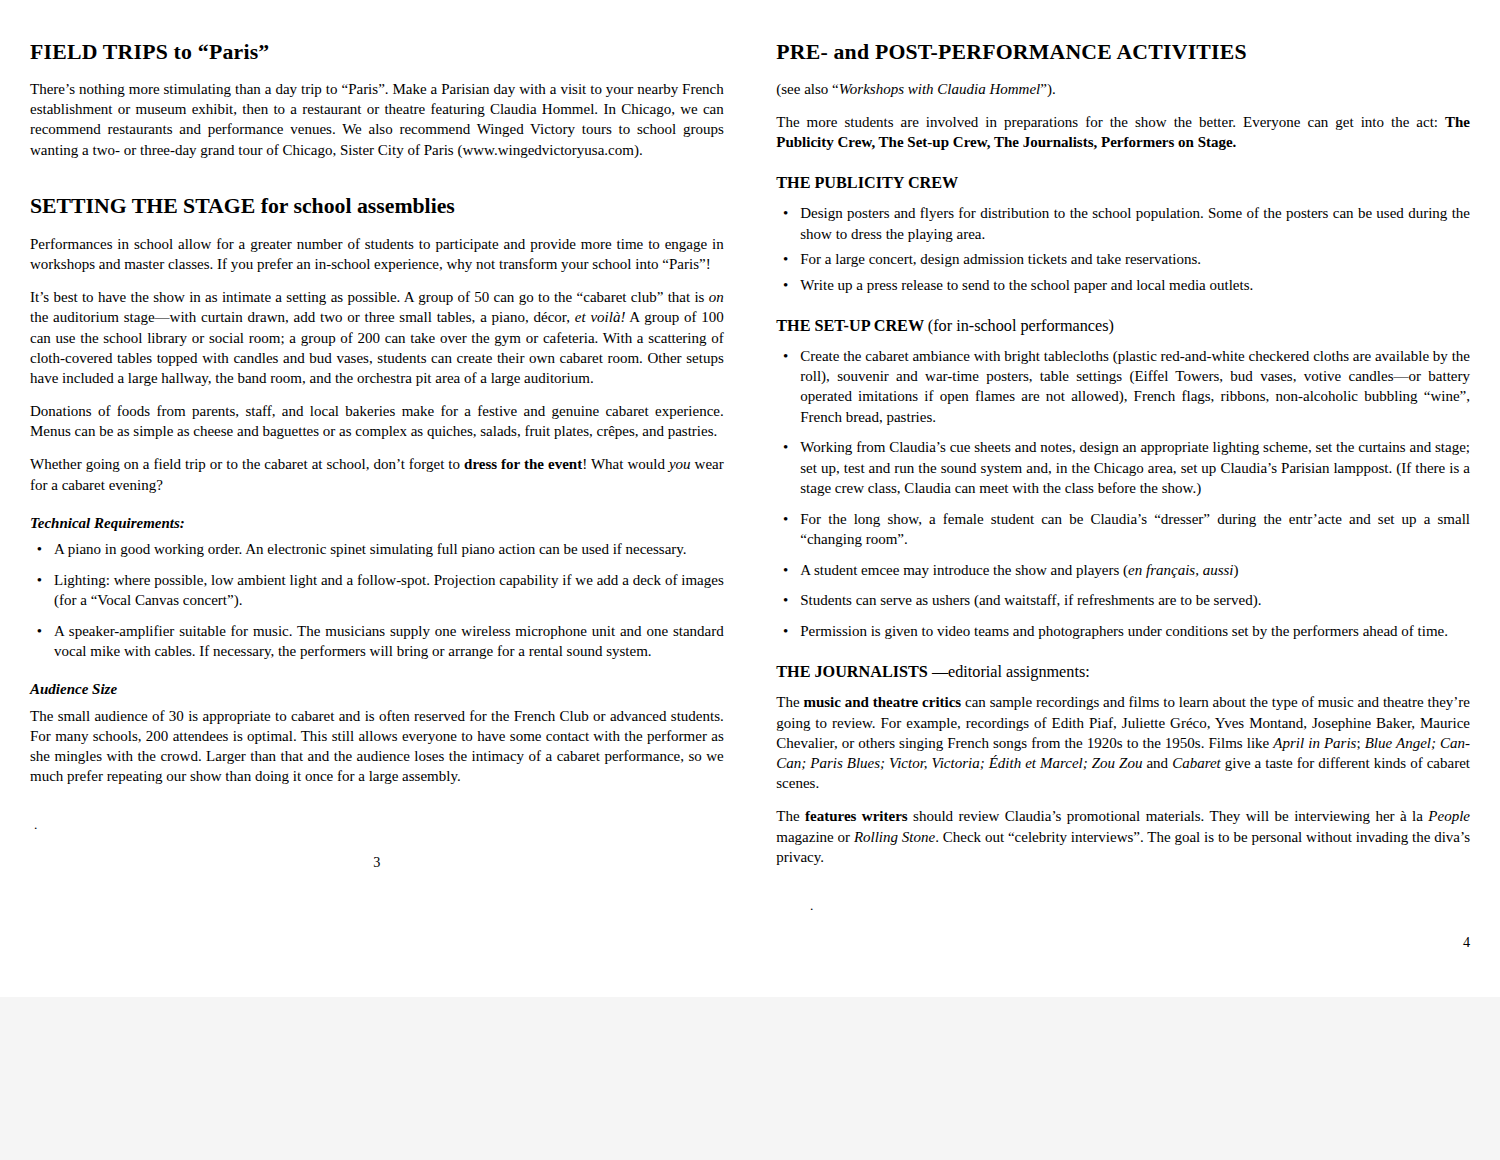FIELD TRIPS to “Paris”
There’s nothing more stimulating than a day trip to “Paris”. Make a Parisian day with a visit to your nearby French establishment or museum exhibit, then to a restaurant or theatre featuring Claudia Hommel. In Chicago, we can recommend restaurants and performance venues. We also recommend Winged Victory tours to school groups wanting a two- or three-day grand tour of Chicago, Sister City of Paris (www.wingedvictoryusa.com).
SETTING THE STAGE for school assemblies
Performances in school allow for a greater number of students to participate and provide more time to engage in workshops and master classes. If you prefer an in-school experience, why not transform your school into “Paris”!
It’s best to have the show in as intimate a setting as possible. A group of 50 can go to the “cabaret club” that is on the auditorium stage—with curtain drawn, add two or three small tables, a piano, décor, et voilà! A group of 100 can use the school library or social room; a group of 200 can take over the gym or cafeteria. With a scattering of cloth-covered tables topped with candles and bud vases, students can create their own cabaret room. Other setups have included a large hallway, the band room, and the orchestra pit area of a large auditorium.
Donations of foods from parents, staff, and local bakeries make for a festive and genuine cabaret experience. Menus can be as simple as cheese and baguettes or as complex as quiches, salads, fruit plates, crêpes, and pastries.
Whether going on a field trip or to the cabaret at school, don’t forget to dress for the event! What would you wear for a cabaret evening?
Technical Requirements:
A piano in good working order. An electronic spinet simulating full piano action can be used if necessary.
Lighting: where possible, low ambient light and a follow-spot. Projection capability if we add a deck of images (for a “Vocal Canvas concert”).
A speaker-amplifier suitable for music. The musicians supply one wireless microphone unit and one standard vocal mike with cables. If necessary, the performers will bring or arrange for a rental sound system.
Audience Size
The small audience of 30 is appropriate to cabaret and is often reserved for the French Club or advanced students. For many schools, 200 attendees is optimal. This still allows everyone to have some contact with the performer as she mingles with the crowd. Larger than that and the audience loses the intimacy of a cabaret performance, so we much prefer repeating our show than doing it once for a large assembly.
3
.
PRE- and POST-PERFORMANCE ACTIVITIES
(see also “Workshops with Claudia Hommel”).
The more students are involved in preparations for the show the better. Everyone can get into the act: The Publicity Crew, The Set-up Crew, The Journalists, Performers on Stage.
THE PUBLICITY CREW
Design posters and flyers for distribution to the school population. Some of the posters can be used during the show to dress the playing area.
For a large concert, design admission tickets and take reservations.
Write up a press release to send to the school paper and local media outlets.
THE SET-UP CREW (for in-school performances)
Create the cabaret ambiance with bright tablecloths (plastic red-and-white checkered cloths are available by the roll), souvenir and war-time posters, table settings (Eiffel Towers, bud vases, votive candles—or battery operated imitations if open flames are not allowed), French flags, ribbons, non-alcoholic bubbling “wine”, French bread, pastries.
Working from Claudia’s cue sheets and notes, design an appropriate lighting scheme, set the curtains and stage; set up, test and run the sound system and, in the Chicago area, set up Claudia’s Parisian lamppost. (If there is a stage crew class, Claudia can meet with the class before the show.)
For the long show, a female student can be Claudia’s “dresser” during the entr’acte and set up a small “changing room”.
A student emcee may introduce the show and players (en français, aussi)
Students can serve as ushers (and waitstaff, if refreshments are to be served).
Permission is given to video teams and photographers under conditions set by the performers ahead of time.
THE JOURNALISTS —editorial assignments:
The music and theatre critics can sample recordings and films to learn about the type of music and theatre they’re going to review. For example, recordings of Edith Piaf, Juliette Gréco, Yves Montand, Josephine Baker, Maurice Chevalier, or others singing French songs from the 1920s to the 1950s. Films like April in Paris; Blue Angel; Can-Can; Paris Blues; Victor, Victoria; Édith et Marcel; Zou Zou and Cabaret give a taste for different kinds of cabaret scenes.
The features writers should review Claudia’s promotional materials. They will be interviewing her à la People magazine or Rolling Stone. Check out “celebrity interviews”. The goal is to be personal without invading the diva’s privacy.
4
.